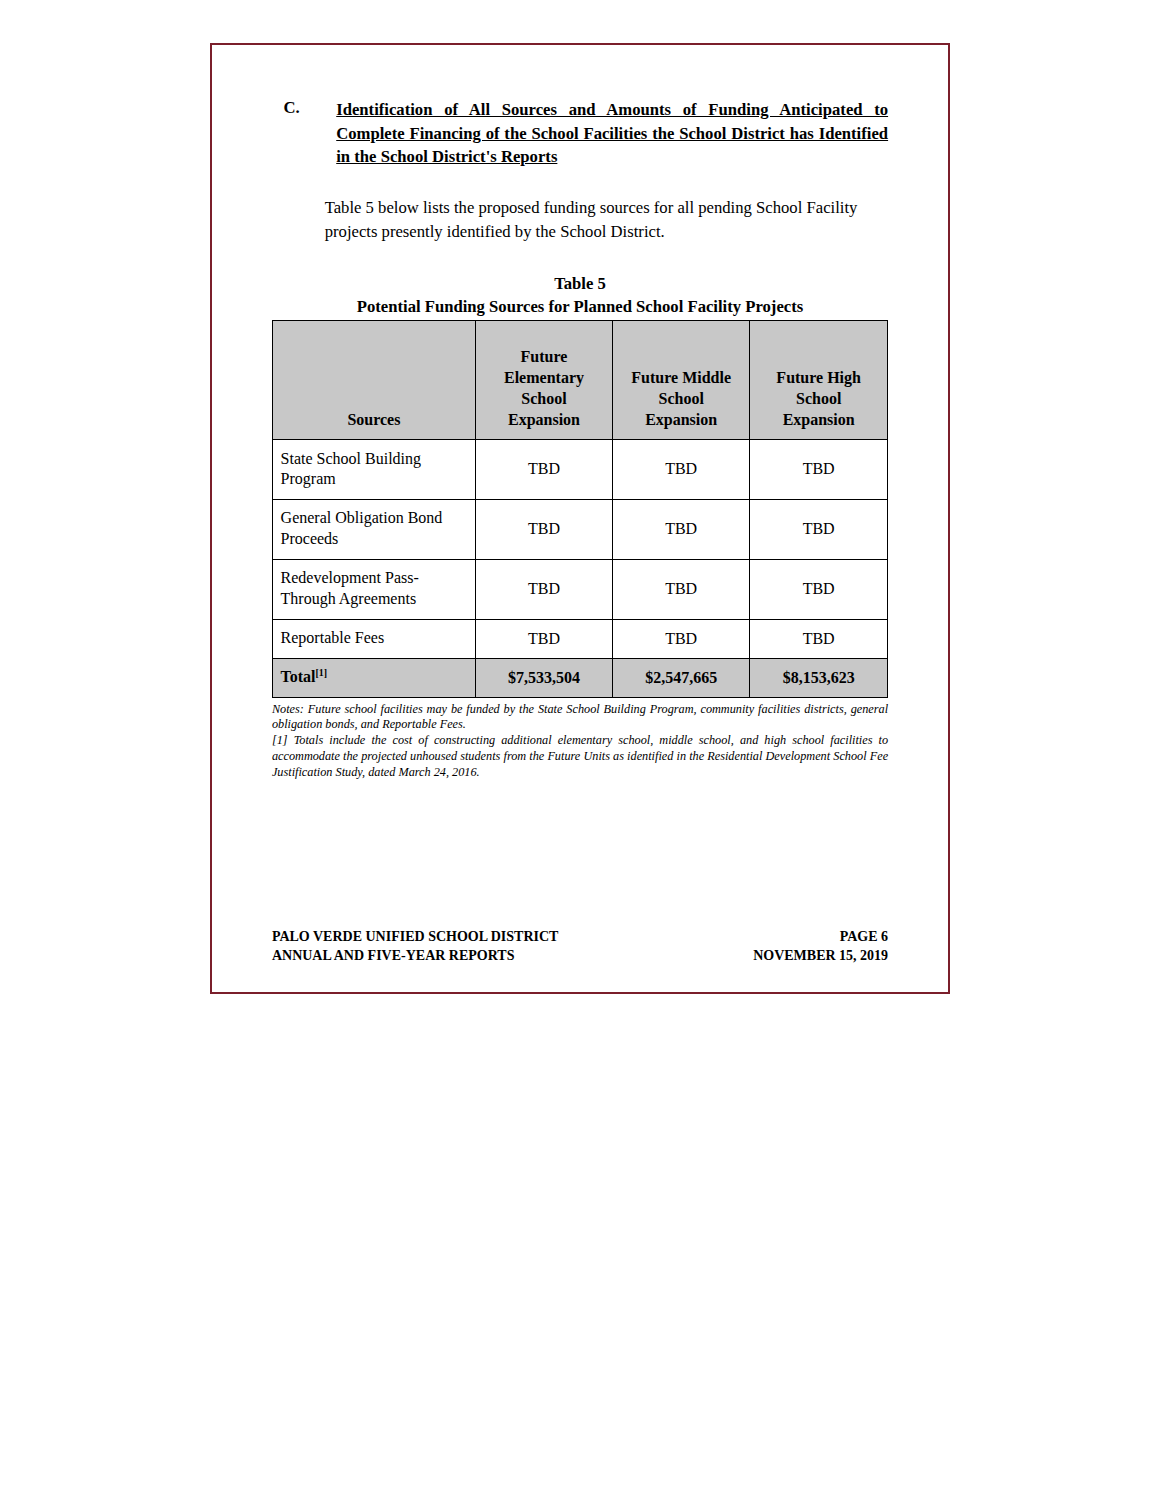C.
Identification of All Sources and Amounts of Funding Anticipated to Complete Financing of the School Facilities the School District has Identified in the School District's Reports
Table 5 below lists the proposed funding sources for all pending School Facility projects presently identified by the School District.
Table 5
Potential Funding Sources for Planned School Facility Projects
| Sources | Future Elementary School Expansion | Future Middle School Expansion | Future High School Expansion |
| --- | --- | --- | --- |
| State School Building Program | TBD | TBD | TBD |
| General Obligation Bond Proceeds | TBD | TBD | TBD |
| Redevelopment Pass-Through Agreements | TBD | TBD | TBD |
| Reportable Fees | TBD | TBD | TBD |
| Total [1] | $7,533,504 | $2,547,665 | $8,153,623 |
Notes: Future school facilities may be funded by the State School Building Program, community facilities districts, general obligation bonds, and Reportable Fees.
[1] Totals include the cost of constructing additional elementary school, middle school, and high school facilities to accommodate the projected unhoused students from the Future Units as identified in the Residential Development School Fee Justification Study, dated March 24, 2016.
PALO VERDE UNIFIED SCHOOL DISTRICT
ANNUAL AND FIVE-YEAR REPORTS
PAGE 6
NOVEMBER 15, 2019